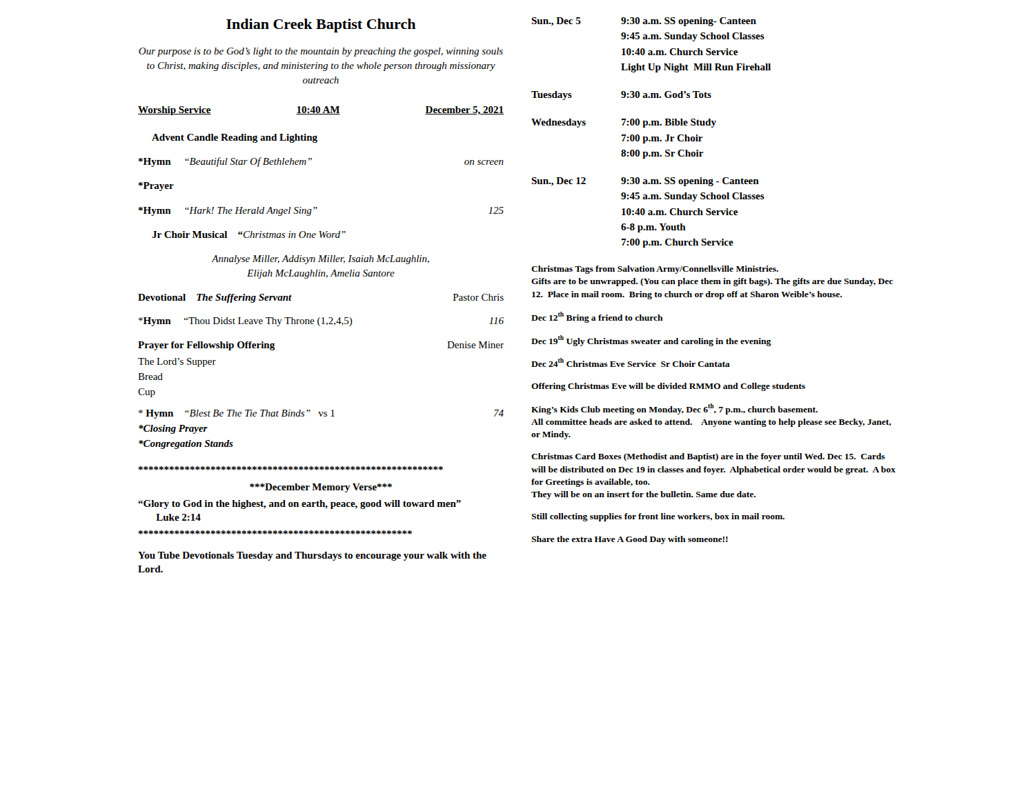Indian Creek Baptist Church
Our purpose is to be God’s light to the mountain by preaching the gospel, winning souls to Christ, making disciples, and ministering to the whole person through missionary outreach
Worship Service 10:40 AM December 5, 2021
Advent Candle Reading and Lighting
*Hymn “Beautiful Star Of Bethlehem” on screen
*Prayer
*Hymn “Hark! The Herald Angel Sing” 125
Jr Choir Musical “Christmas in One Word”
Annalyse Miller, Addisyn Miller, Isaiah McLaughlin,
Elijah McLaughlin, Amelia Santore
Devotional The Suffering Servant Pastor Chris
*Hymn “Thou Didst Leave Thy Throne (1,2,4,5) 116
Prayer for Fellowship Offering Denise Miner
The Lord’s Supper
Bread
Cup
* Hymn “Blest Be The Tie That Binds” vs 1 74
*Closing Prayer
*Congregation Stands
***********************************************************
***December Memory Verse***
“Glory to God in the highest, and on earth, peace, good will toward men” Luke 2:14
*****************************************************
You Tube Devotionals Tuesday and Thursdays to encourage your walk with the Lord.
Sun., Dec 5
9:30 a.m. SS opening- Canteen
9:45 a.m. Sunday School Classes
10:40 a.m. Church Service
Light Up Night Mill Run Firehall
Tuesdays
9:30 a.m. God’s Tots
Wednesdays
7:00 p.m. Bible Study
7:00 p.m. Jr Choir
8:00 p.m. Sr Choir
Sun., Dec 12
9:30 a.m. SS opening - Canteen
9:45 a.m. Sunday School Classes
10:40 a.m. Church Service
6-8 p.m. Youth
7:00 p.m. Church Service
Christmas Tags from Salvation Army/Connellsville Ministries.
Gifts are to be unwrapped. (You can place them in gift bags). The gifts are due Sunday, Dec 12. Place in mail room. Bring to church or drop off at Sharon Weible’s house.
Dec 12th Bring a friend to church
Dec 19th Ugly Christmas sweater and caroling in the evening
Dec 24th Christmas Eve Service Sr Choir Cantata
Offering Christmas Eve will be divided RMMO and College students
King’s Kids Club meeting on Monday, Dec 6th, 7 p.m., church basement.
All committee heads are asked to attend. Anyone wanting to help please see Becky, Janet, or Mindy.
Christmas Card Boxes (Methodist and Baptist) are in the foyer until Wed. Dec 15. Cards will be distributed on Dec 19 in classes and foyer. Alphabetical order would be great. A box for Greetings is available, too.
They will be on an insert for the bulletin. Same due date.
Still collecting supplies for front line workers, box in mail room.
Share the extra Have A Good Day with someone!!